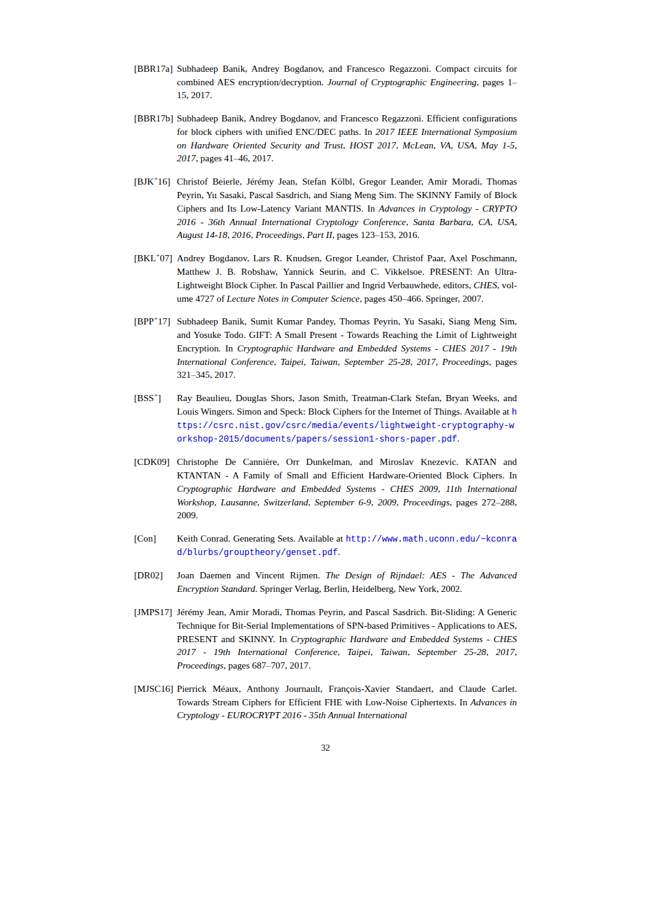[BBR17a]
Subhadeep Banik, Andrey Bogdanov, and Francesco Regazzoni. Compact circuits for combined AES encryption/decryption. Journal of Cryptographic Engineering, pages 1–15, 2017.
[BBR17b]
Subhadeep Banik, Andrey Bogdanov, and Francesco Regazzoni. Efficient configurations for block ciphers with unified ENC/DEC paths. In 2017 IEEE International Symposium on Hardware Oriented Security and Trust, HOST 2017, McLean, VA, USA, May 1-5, 2017, pages 41–46, 2017.
[BJK+16]
Christof Beierle, Jérémy Jean, Stefan Kölbl, Gregor Leander, Amir Moradi, Thomas Peyrin, Yu Sasaki, Pascal Sasdrich, and Siang Meng Sim. The SKINNY Family of Block Ciphers and Its Low-Latency Variant MANTIS. In Advances in Cryptology - CRYPTO 2016 - 36th Annual International Cryptology Conference, Santa Barbara, CA, USA, August 14-18, 2016, Proceedings, Part II, pages 123–153, 2016.
[BKL+07]
Andrey Bogdanov, Lars R. Knudsen, Gregor Leander, Christof Paar, Axel Poschmann, Matthew J. B. Robshaw, Yannick Seurin, and C. Vikkelsoe. PRESENT: An Ultra-Lightweight Block Cipher. In Pascal Paillier and Ingrid Verbauwhede, editors, CHES, volume 4727 of Lecture Notes in Computer Science, pages 450–466. Springer, 2007.
[BPP+17]
Subhadeep Banik, Sumit Kumar Pandey, Thomas Peyrin, Yu Sasaki, Siang Meng Sim, and Yosuke Todo. GIFT: A Small Present - Towards Reaching the Limit of Lightweight Encryption. In Cryptographic Hardware and Embedded Systems - CHES 2017 - 19th International Conference, Taipei, Taiwan, September 25-28, 2017, Proceedings, pages 321–345, 2017.
[BSS+]
Ray Beaulieu, Douglas Shors, Jason Smith, Treatman-Clark Stefan, Bryan Weeks, and Louis Wingers. Simon and Speck: Block Ciphers for the Internet of Things. Available at https://csrc.nist.gov/csrc/media/events/lightweight-cryptography-workshop-2015/documents/papers/session1-shors-paper.pdf.
[CDK09]
Christophe De Cannière, Orr Dunkelman, and Miroslav Knezevic. KATAN and KTANTAN - A Family of Small and Efficient Hardware-Oriented Block Ciphers. In Cryptographic Hardware and Embedded Systems - CHES 2009, 11th International Workshop, Lausanne, Switzerland, September 6-9, 2009, Proceedings, pages 272–288, 2009.
[Con]
Keith Conrad. Generating Sets. Available at http://www.math.uconn.edu/~kconrad/blurbs/grouptheory/genset.pdf.
[DR02]
Joan Daemen and Vincent Rijmen. The Design of Rijndael: AES - The Advanced Encryption Standard. Springer Verlag, Berlin, Heidelberg, New York, 2002.
[JMPS17]
Jérémy Jean, Amir Moradi, Thomas Peyrin, and Pascal Sasdrich. Bit-Sliding: A Generic Technique for Bit-Serial Implementations of SPN-based Primitives - Applications to AES, PRESENT and SKINNY. In Cryptographic Hardware and Embedded Systems - CHES 2017 - 19th International Conference, Taipei, Taiwan, September 25-28, 2017, Proceedings, pages 687–707, 2017.
[MJSC16]
Pierrick Méaux, Anthony Journault, François-Xavier Standaert, and Claude Carlet. Towards Stream Ciphers for Efficient FHE with Low-Noise Ciphertexts. In Advances in Cryptology - EUROCRYPT 2016 - 35th Annual International
32